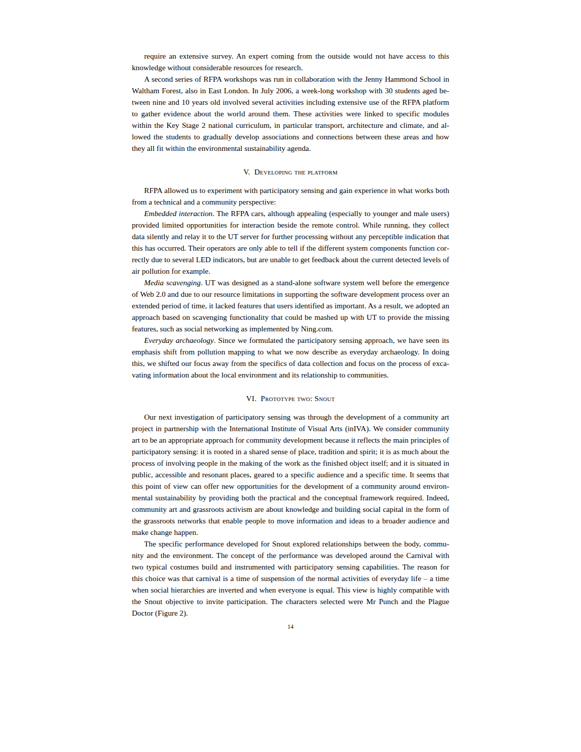require an extensive survey. An expert coming from the outside would not have access to this knowledge without considerable resources for research.
A second series of RFPA workshops was run in collaboration with the Jenny Hammond School in Waltham Forest, also in East London. In July 2006, a week-long workshop with 30 students aged between nine and 10 years old involved several activities including extensive use of the RFPA platform to gather evidence about the world around them. These activities were linked to specific modules within the Key Stage 2 national curriculum, in particular transport, architecture and climate, and allowed the students to gradually develop associations and connections between these areas and how they all fit within the environmental sustainability agenda.
V. Developing the platform
RFPA allowed us to experiment with participatory sensing and gain experience in what works both from a technical and a community perspective:
Embedded interaction. The RFPA cars, although appealing (especially to younger and male users) provided limited opportunities for interaction beside the remote control. While running, they collect data silently and relay it to the UT server for further processing without any perceptible indication that this has occurred. Their operators are only able to tell if the different system components function correctly due to several LED indicators, but are unable to get feedback about the current detected levels of air pollution for example.
Media scavenging. UT was designed as a stand-alone software system well before the emergence of Web 2.0 and due to our resource limitations in supporting the software development process over an extended period of time, it lacked features that users identified as important. As a result, we adopted an approach based on scavenging functionality that could be mashed up with UT to provide the missing features, such as social networking as implemented by Ning.com.
Everyday archaeology. Since we formulated the participatory sensing approach, we have seen its emphasis shift from pollution mapping to what we now describe as everyday archaeology. In doing this, we shifted our focus away from the specifics of data collection and focus on the process of excavating information about the local environment and its relationship to communities.
VI. Prototype two: Snout
Our next investigation of participatory sensing was through the development of a community art project in partnership with the International Institute of Visual Arts (inIVA). We consider community art to be an appropriate approach for community development because it reflects the main principles of participatory sensing: it is rooted in a shared sense of place, tradition and spirit; it is as much about the process of involving people in the making of the work as the finished object itself; and it is situated in public, accessible and resonant places, geared to a specific audience and a specific time. It seems that this point of view can offer new opportunities for the development of a community around environmental sustainability by providing both the practical and the conceptual framework required. Indeed, community art and grassroots activism are about knowledge and building social capital in the form of the grassroots networks that enable people to move information and ideas to a broader audience and make change happen.
The specific performance developed for Snout explored relationships between the body, community and the environment. The concept of the performance was developed around the Carnival with two typical costumes build and instrumented with participatory sensing capabilities. The reason for this choice was that carnival is a time of suspension of the normal activities of everyday life – a time when social hierarchies are inverted and when everyone is equal. This view is highly compatible with the Snout objective to invite participation. The characters selected were Mr Punch and the Plague Doctor (Figure 2).
14